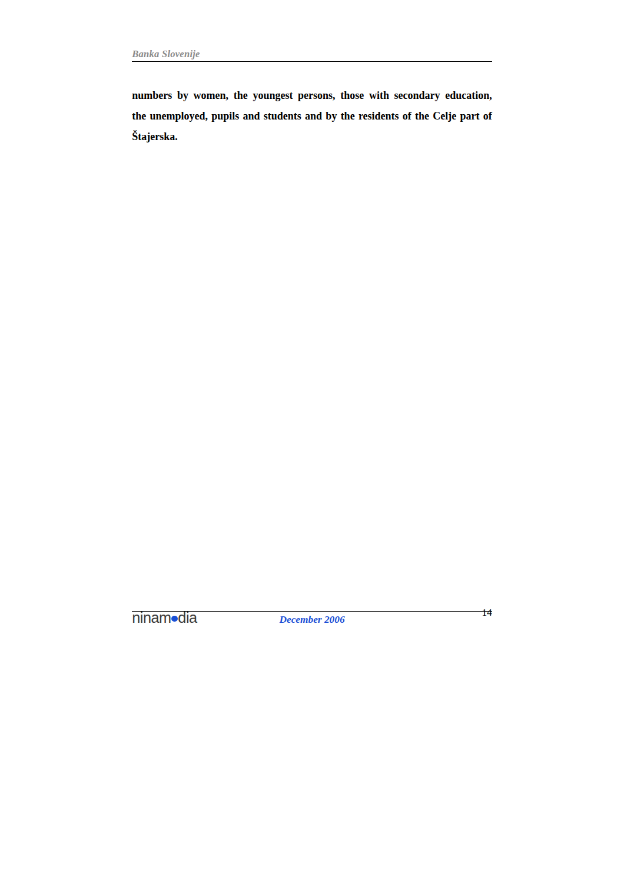Banka Slovenije
numbers by women, the youngest persons, those with secondary education, the unemployed, pupils and students and by the residents of the Celje part of Štajerska.
ninam dia
December 2006
14